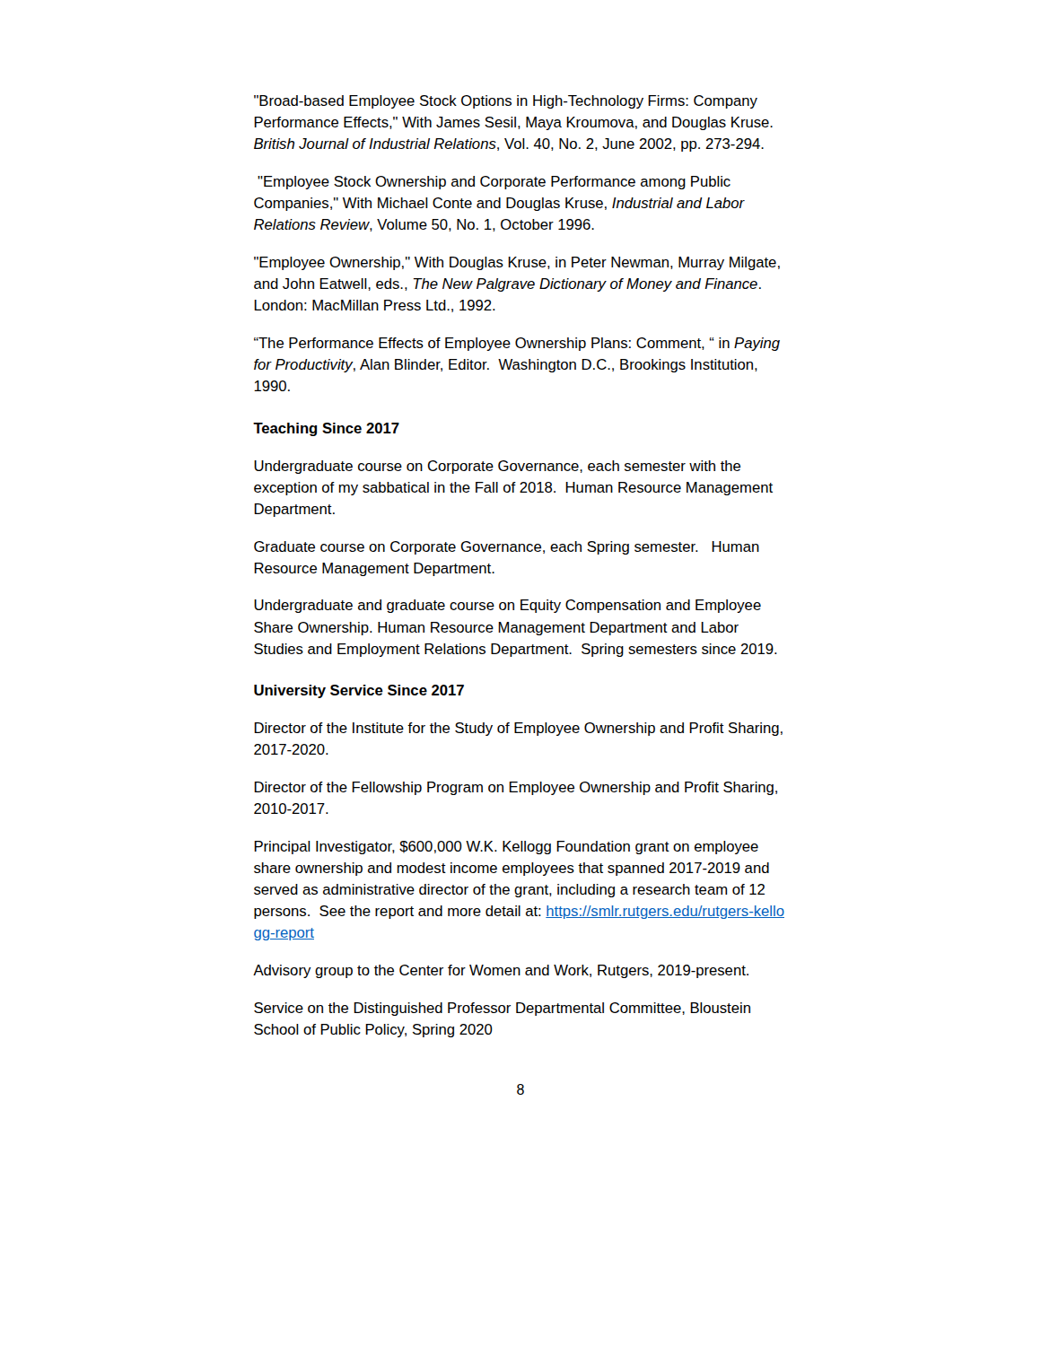"Broad-based Employee Stock Options in High-Technology Firms: Company Performance Effects," With James Sesil, Maya Kroumova, and Douglas Kruse. British Journal of Industrial Relations, Vol. 40, No. 2, June 2002, pp. 273-294.
"Employee Stock Ownership and Corporate Performance among Public Companies," With Michael Conte and Douglas Kruse, Industrial and Labor Relations Review, Volume 50, No. 1, October 1996.
"Employee Ownership," With Douglas Kruse, in Peter Newman, Murray Milgate, and John Eatwell, eds., The New Palgrave Dictionary of Money and Finance. London: MacMillan Press Ltd., 1992.
“The Performance Effects of Employee Ownership Plans: Comment, “ in Paying for Productivity, Alan Blinder, Editor. Washington D.C., Brookings Institution, 1990.
Teaching Since 2017
Undergraduate course on Corporate Governance, each semester with the exception of my sabbatical in the Fall of 2018. Human Resource Management Department.
Graduate course on Corporate Governance, each Spring semester. Human Resource Management Department.
Undergraduate and graduate course on Equity Compensation and Employee Share Ownership. Human Resource Management Department and Labor Studies and Employment Relations Department. Spring semesters since 2019.
University Service Since 2017
Director of the Institute for the Study of Employee Ownership and Profit Sharing, 2017-2020.
Director of the Fellowship Program on Employee Ownership and Profit Sharing, 2010-2017.
Principal Investigator, $600,000 W.K. Kellogg Foundation grant on employee share ownership and modest income employees that spanned 2017-2019 and served as administrative director of the grant, including a research team of 12 persons. See the report and more detail at: https://smlr.rutgers.edu/rutgers-kellogg-report
Advisory group to the Center for Women and Work, Rutgers, 2019-present.
Service on the Distinguished Professor Departmental Committee, Bloustein School of Public Policy, Spring 2020
8